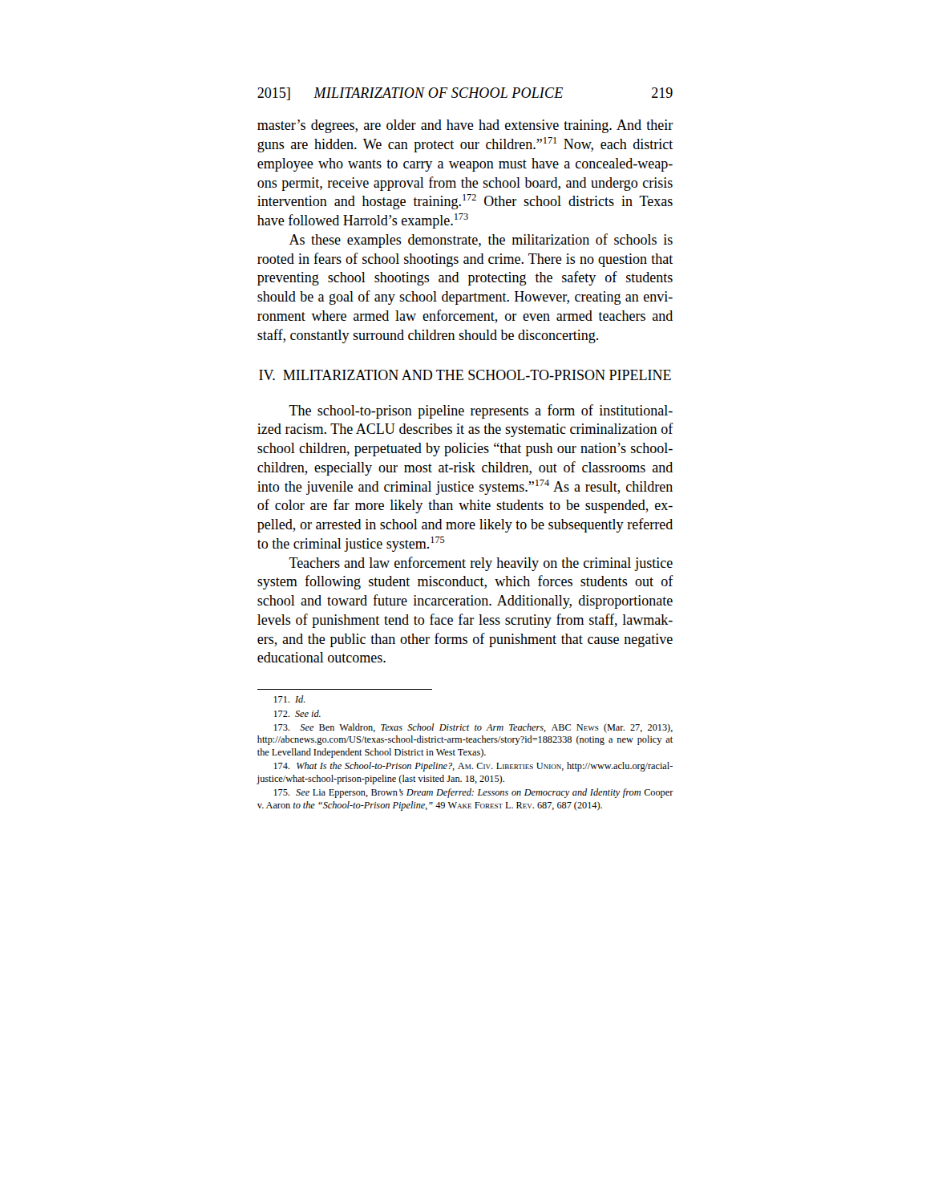2015] MILITARIZATION OF SCHOOL POLICE 219
master’s degrees, are older and have had extensive training. And their guns are hidden. We can protect our children.”171 Now, each district employee who wants to carry a weapon must have a concealed-weapons permit, receive approval from the school board, and undergo crisis intervention and hostage training.172 Other school districts in Texas have followed Harrold’s example.173
As these examples demonstrate, the militarization of schools is rooted in fears of school shootings and crime. There is no question that preventing school shootings and protecting the safety of students should be a goal of any school department. However, creating an environment where armed law enforcement, or even armed teachers and staff, constantly surround children should be disconcerting.
IV. MILITARIZATION AND THE SCHOOL-TO-PRISON PIPELINE
The school-to-prison pipeline represents a form of institutionalized racism. The ACLU describes it as the systematic criminalization of school children, perpetuated by policies “that push our nation’s schoolchildren, especially our most at-risk children, out of classrooms and into the juvenile and criminal justice systems.”174 As a result, children of color are far more likely than white students to be suspended, expelled, or arrested in school and more likely to be subsequently referred to the criminal justice system.175
Teachers and law enforcement rely heavily on the criminal justice system following student misconduct, which forces students out of school and toward future incarceration. Additionally, disproportionate levels of punishment tend to face far less scrutiny from staff, lawmakers, and the public than other forms of punishment that cause negative educational outcomes.
171. Id.
172. See id.
173. See Ben Waldron, Texas School District to Arm Teachers, ABC News (Mar. 27, 2013), http://abcnews.go.com/US/texas-school-district-arm-teachers/story?id=1882338 (noting a new policy at the Levelland Independent School District in West Texas).
174. What Is the School-to-Prison Pipeline?, Am. Civ. Liberties Union, http://www.aclu.org/racial-justice/what-school-prison-pipeline (last visited Jan. 18, 2015).
175. See Lia Epperson, Brown’s Dream Deferred: Lessons on Democracy and Identity from Cooper v. Aaron to the “School-to-Prison Pipeline,” 49 Wake Forest L. Rev. 687, 687 (2014).